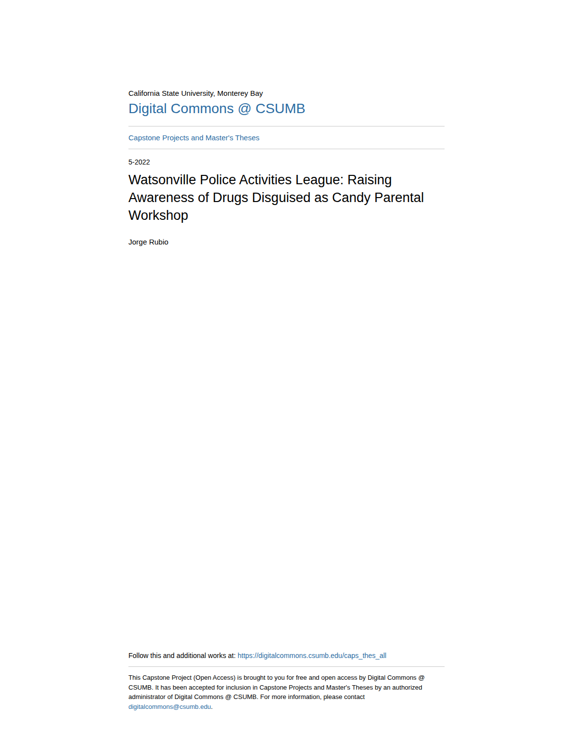California State University, Monterey Bay
Digital Commons @ CSUMB
Capstone Projects and Master's Theses
5-2022
Watsonville Police Activities League: Raising Awareness of Drugs Disguised as Candy Parental Workshop
Jorge Rubio
Follow this and additional works at: https://digitalcommons.csumb.edu/caps_thes_all
This Capstone Project (Open Access) is brought to you for free and open access by Digital Commons @ CSUMB. It has been accepted for inclusion in Capstone Projects and Master's Theses by an authorized administrator of Digital Commons @ CSUMB. For more information, please contact digitalcommons@csumb.edu.